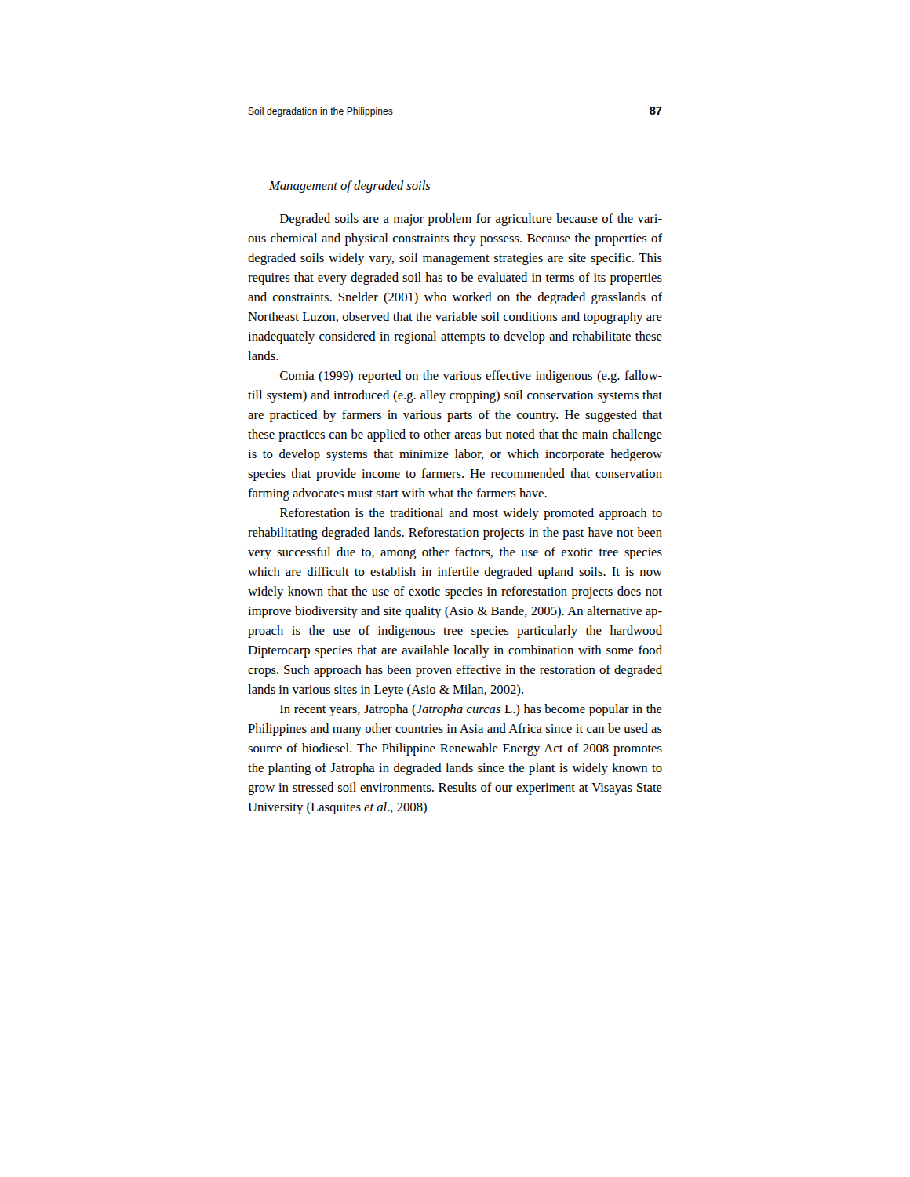Soil degradation in the Philippines 87
Management of degraded soils
Degraded soils are a major problem for agriculture because of the various chemical and physical constraints they possess. Because the properties of degraded soils widely vary, soil management strategies are site specific. This requires that every degraded soil has to be evaluated in terms of its properties and constraints. Snelder (2001) who worked on the degraded grasslands of Northeast Luzon, observed that the variable soil conditions and topography are inadequately considered in regional attempts to develop and rehabilitate these lands.
Comia (1999) reported on the various effective indigenous (e.g. fallow-till system) and introduced (e.g. alley cropping) soil conservation systems that are practiced by farmers in various parts of the country. He suggested that these practices can be applied to other areas but noted that the main challenge is to develop systems that minimize labor, or which incorporate hedgerow species that provide income to farmers. He recommended that conservation farming advocates must start with what the farmers have.
Reforestation is the traditional and most widely promoted approach to rehabilitating degraded lands. Reforestation projects in the past have not been very successful due to, among other factors, the use of exotic tree species which are difficult to establish in infertile degraded upland soils. It is now widely known that the use of exotic species in reforestation projects does not improve biodiversity and site quality (Asio & Bande, 2005). An alternative approach is the use of indigenous tree species particularly the hardwood Dipterocarp species that are available locally in combination with some food crops. Such approach has been proven effective in the restoration of degraded lands in various sites in Leyte (Asio & Milan, 2002).
In recent years, Jatropha (Jatropha curcas L.) has become popular in the Philippines and many other countries in Asia and Africa since it can be used as source of biodiesel. The Philippine Renewable Energy Act of 2008 promotes the planting of Jatropha in degraded lands since the plant is widely known to grow in stressed soil environments. Results of our experiment at Visayas State University (Lasquites et al., 2008)